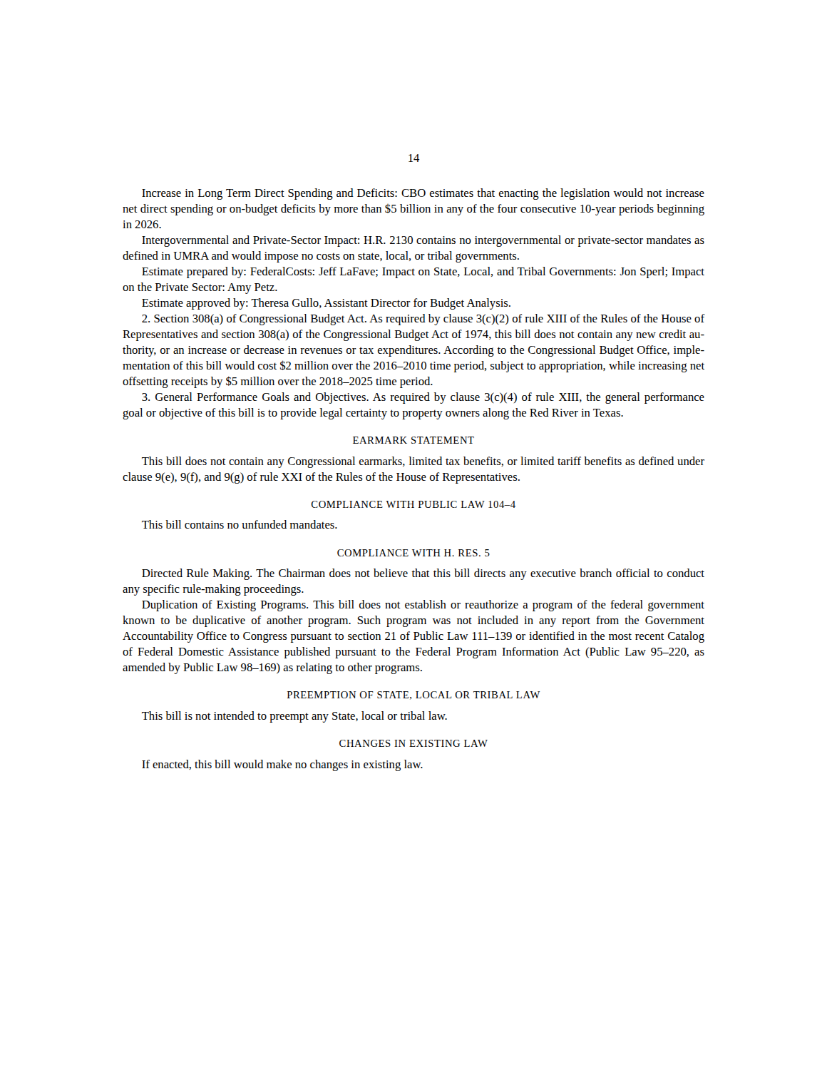14
Increase in Long Term Direct Spending and Deficits: CBO estimates that enacting the legislation would not increase net direct spending or on-budget deficits by more than $5 billion in any of the four consecutive 10-year periods beginning in 2026.
Intergovernmental and Private-Sector Impact: H.R. 2130 contains no intergovernmental or private-sector mandates as defined in UMRA and would impose no costs on state, local, or tribal governments.
Estimate prepared by: FederalCosts: Jeff LaFave; Impact on State, Local, and Tribal Governments: Jon Sperl; Impact on the Private Sector: Amy Petz.
Estimate approved by: Theresa Gullo, Assistant Director for Budget Analysis.
2. Section 308(a) of Congressional Budget Act. As required by clause 3(c)(2) of rule XIII of the Rules of the House of Representatives and section 308(a) of the Congressional Budget Act of 1974, this bill does not contain any new credit authority, or an increase or decrease in revenues or tax expenditures. According to the Congressional Budget Office, implementation of this bill would cost $2 million over the 2016–2010 time period, subject to appropriation, while increasing net offsetting receipts by $5 million over the 2018–2025 time period.
3. General Performance Goals and Objectives. As required by clause 3(c)(4) of rule XIII, the general performance goal or objective of this bill is to provide legal certainty to property owners along the Red River in Texas.
Earmark Statement
This bill does not contain any Congressional earmarks, limited tax benefits, or limited tariff benefits as defined under clause 9(e), 9(f), and 9(g) of rule XXI of the Rules of the House of Representatives.
Compliance with Public Law 104–4
This bill contains no unfunded mandates.
Compliance with H. Res. 5
Directed Rule Making. The Chairman does not believe that this bill directs any executive branch official to conduct any specific rule-making proceedings.
Duplication of Existing Programs. This bill does not establish or reauthorize a program of the federal government known to be duplicative of another program. Such program was not included in any report from the Government Accountability Office to Congress pursuant to section 21 of Public Law 111–139 or identified in the most recent Catalog of Federal Domestic Assistance published pursuant to the Federal Program Information Act (Public Law 95–220, as amended by Public Law 98–169) as relating to other programs.
Preemption of State, Local or Tribal Law
This bill is not intended to preempt any State, local or tribal law.
Changes in Existing Law
If enacted, this bill would make no changes in existing law.